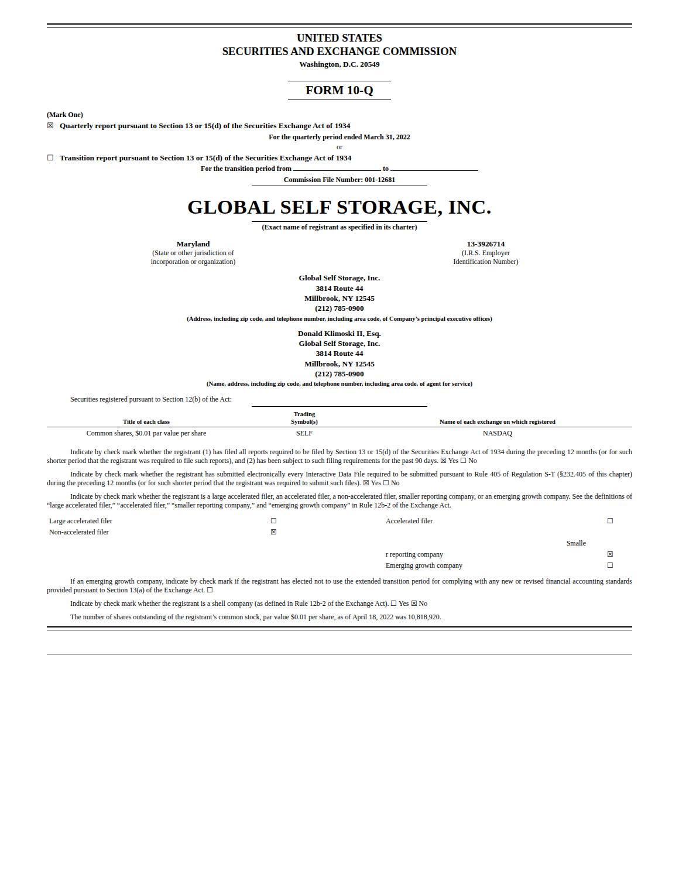UNITED STATES
SECURITIES AND EXCHANGE COMMISSION
Washington, D.C. 20549
FORM 10-Q
(Mark One)
| ☒ | Quarterly report pursuant to Section 13 or 15(d) of the Securities Exchange Act of 1934 |
For the quarterly period ended March 31, 2022
or
| ☐ | Transition report pursuant to Section 13 or 15(d) of the Securities Exchange Act of 1934 |
For the transition period from to
Commission File Number: 001-12681
GLOBAL SELF STORAGE, INC.
(Exact name of registrant as specified in its charter)
| Maryland (State or other jurisdiction of incorporation or organization) | 13-3926714 (I.R.S. Employer Identification Number) |
Global Self Storage, Inc.
3814 Route 44
Millbrook, NY 12545
(212) 785-0900
(Address, including zip code, and telephone number, including area code, of Company’s principal executive offices)
Donald Klimoski II, Esq.
Global Self Storage, Inc.
3814 Route 44
Millbrook, NY 12545
(212) 785-0900
(Name, address, including zip code, and telephone number, including area code, of agent for service)
Securities registered pursuant to Section 12(b) of the Act:
| Title of each class | Trading Symbol(s) | Name of each exchange on which registered |
| --- | --- | --- |
| Common shares, $0.01 par value per share | SELF | NASDAQ |
Indicate by check mark whether the registrant (1) has filed all reports required to be filed by Section 13 or 15(d) of the Securities Exchange Act of 1934 during the preceding 12 months (or for such shorter period that the registrant was required to file such reports), and (2) has been subject to such filing requirements for the past 90 days. ☒ Yes ☐ No
Indicate by check mark whether the registrant has submitted electronically every Interactive Data File required to be submitted pursuant to Rule 405 of Regulation S-T (§232.405 of this chapter) during the preceding 12 months (or for such shorter period that the registrant was required to submit such files). ☒ Yes ☐ No
Indicate by check mark whether the registrant is a large accelerated filer, an accelerated filer, a non-accelerated filer, smaller reporting company, or an emerging growth company. See the definitions of “large accelerated filer,” “accelerated filer,” “smaller reporting company,” and “emerging growth company” in Rule 12b-2 of the Exchange Act.
| Large accelerated filer | ☐ | | Accelerated filer | ☐ |
| Non-accelerated filer | ☒ | | | |
| | | | Smalle | |
| | | | r reporting company | ☒ |
| | | | Emerging growth company | ☐ |
If an emerging growth company, indicate by check mark if the registrant has elected not to use the extended transition period for complying with any new or revised financial accounting standards provided pursuant to Section 13(a) of the Exchange Act. ☐
Indicate by check mark whether the registrant is a shell company (as defined in Rule 12b-2 of the Exchange Act). ☐ Yes ☒ No
The number of shares outstanding of the registrant’s common stock, par value $0.01 per share, as of April 18, 2022 was 10,818,920.